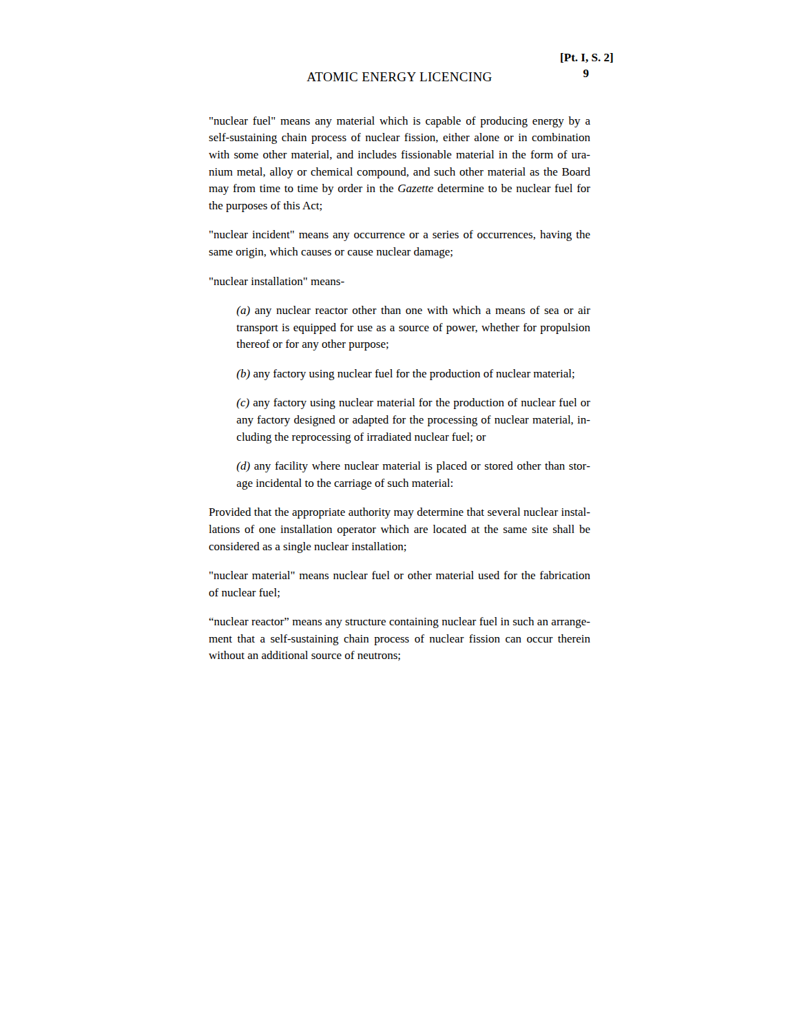[Pt. I, S. 2]
Atomic Energy Licencing
9
"nuclear fuel" means any material which is capable of producing energy by a self-sustaining chain process of nuclear fission, either alone or in combination with some other material, and includes fissionable material in the form of uranium metal, alloy or chemical compound, and such other material as the Board may from time to time by order in the Gazette determine to be nuclear fuel for the purposes of this Act;
"nuclear incident" means any occurrence or a series of occurrences, having the same origin, which causes or cause nuclear damage;
"nuclear installation" means-
(a) any nuclear reactor other than one with which a means of sea or air transport is equipped for use as a source of power, whether for propulsion thereof or for any other purpose;
(b) any factory using nuclear fuel for the production of nuclear material;
(c) any factory using nuclear material for the production of nuclear fuel or any factory designed or adapted for the processing of nuclear material, including the reprocessing of irradiated nuclear fuel; or
(d) any facility where nuclear material is placed or stored other than storage incidental to the carriage of such material:
Provided that the appropriate authority may determine that several nuclear installations of one installation operator which are located at the same site shall be considered as a single nuclear installation;
"nuclear material" means nuclear fuel or other material used for the fabrication of nuclear fuel;
“nuclear reactor” means any structure containing nuclear fuel in such an arrangement that a self-sustaining chain process of nuclear fission can occur therein without an additional source of neutrons;